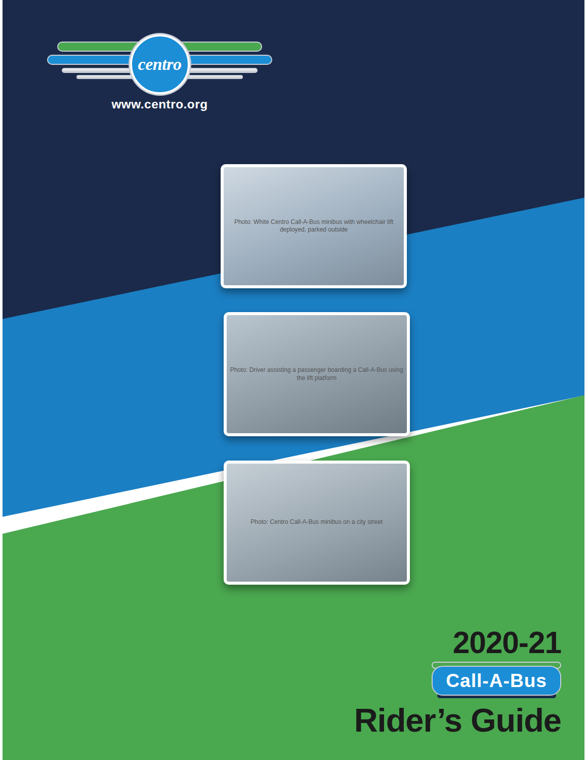centro
www.centro.org
Photo: White Centro Call-A-Bus minibus with wheelchair lift deployed, parked outside
Photo: Driver assisting a passenger boarding a Call-A-Bus using the lift platform
Photo: Centro Call-A-Bus minibus on a city street
2020-21
Call-A-Bus
Rider’s Guide